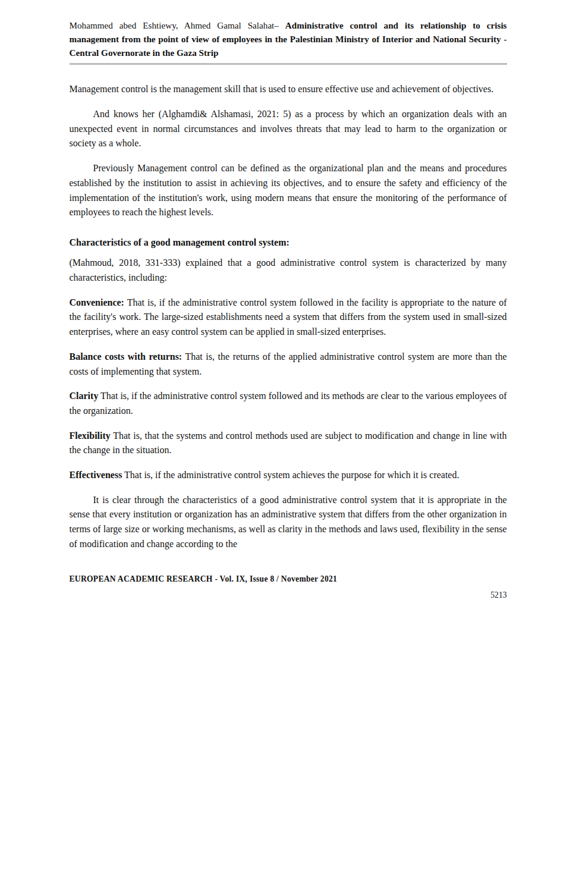Mohammed abed Eshtiewy, Ahmed Gamal Salahat– Administrative control and its relationship to crisis management from the point of view of employees in the Palestinian Ministry of Interior and National Security - Central Governorate in the Gaza Strip
Management control is the management skill that is used to ensure effective use and achievement of objectives.
And knows her (Alghamdi& Alshamasi, 2021: 5) as a process by which an organization deals with an unexpected event in normal circumstances and involves threats that may lead to harm to the organization or society as a whole.
Previously Management control can be defined as the organizational plan and the means and procedures established by the institution to assist in achieving its objectives, and to ensure the safety and efficiency of the implementation of the institution's work, using modern means that ensure the monitoring of the performance of employees to reach the highest levels.
Characteristics of a good management control system:
(Mahmoud, 2018, 331-333) explained that a good administrative control system is characterized by many characteristics, including:
Convenience: That is, if the administrative control system followed in the facility is appropriate to the nature of the facility's work. The large-sized establishments need a system that differs from the system used in small-sized enterprises, where an easy control system can be applied in small-sized enterprises.
Balance costs with returns: That is, the returns of the applied administrative control system are more than the costs of implementing that system.
Clarity That is, if the administrative control system followed and its methods are clear to the various employees of the organization.
Flexibility That is, that the systems and control methods used are subject to modification and change in line with the change in the situation.
Effectiveness That is, if the administrative control system achieves the purpose for which it is created.
It is clear through the characteristics of a good administrative control system that it is appropriate in the sense that every institution or organization has an administrative system that differs from the other organization in terms of large size or working mechanisms, as well as clarity in the methods and laws used, flexibility in the sense of modification and change according to the
EUROPEAN ACADEMIC RESEARCH - Vol. IX, Issue 8 / November 2021
5213